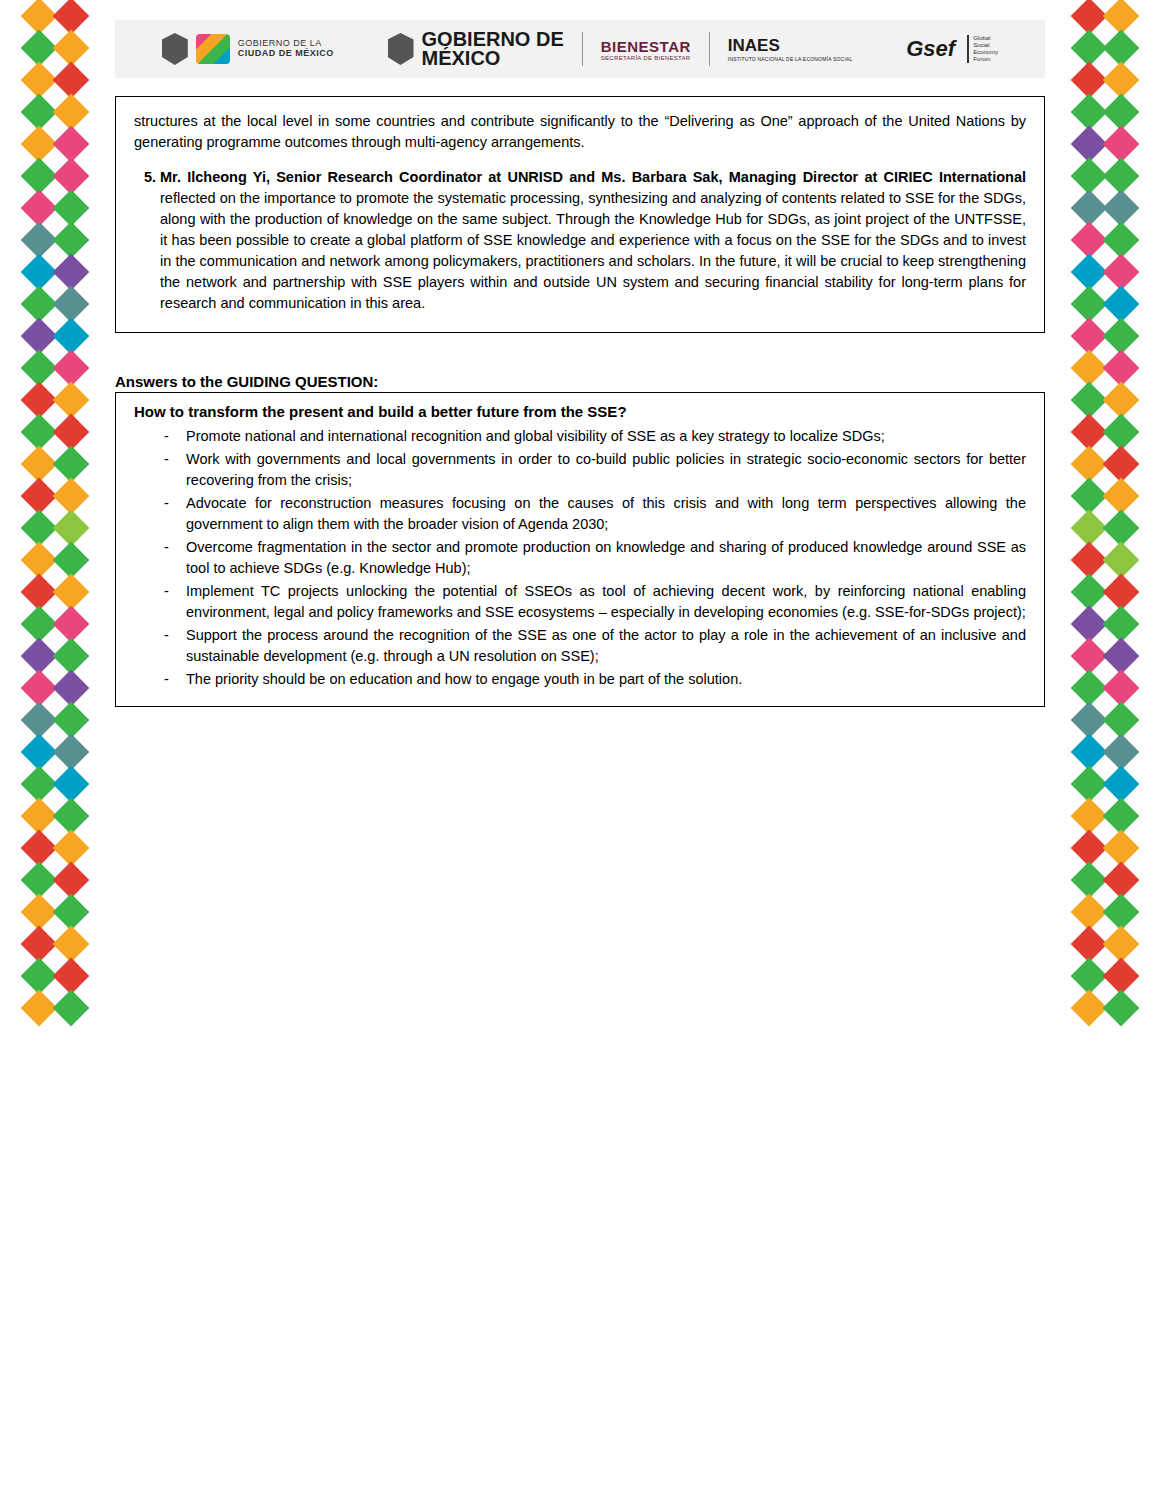GOBIERNO DE LA
CIUDAD DE MÉXICO
GOBIERNO DE
MÉXICO
BIENESTARSECRETARÍA DE BIENESTAR
INAESINSTITUTO NACIONAL DE LA ECONOMÍA SOCIAL
Gsef
Global
Social
Economy
Forum
structures at the local level in some countries and contribute significantly to the “Delivering as One” approach of the United Nations by generating programme outcomes through multi-agency arrangements.
Mr. Ilcheong Yi, Senior Research Coordinator at UNRISD and Ms. Barbara Sak, Managing Director at CIRIEC International reflected on the importance to promote the systematic processing, synthesizing and analyzing of contents related to SSE for the SDGs, along with the production of knowledge on the same subject. Through the Knowledge Hub for SDGs, as joint project of the UNTFSSE, it has been possible to create a global platform of SSE knowledge and experience with a focus on the SSE for the SDGs and to invest in the communication and network among policymakers, practitioners and scholars. In the future, it will be crucial to keep strengthening the network and partnership with SSE players within and outside UN system and securing financial stability for long-term plans for research and communication in this area.
Answers to the GUIDING QUESTION:
How to transform the present and build a better future from the SSE?
Promote national and international recognition and global visibility of SSE as a key strategy to localize SDGs;
Work with governments and local governments in order to co-build public policies in strategic socio-economic sectors for better recovering from the crisis;
Advocate for reconstruction measures focusing on the causes of this crisis and with long term perspectives allowing the government to align them with the broader vision of Agenda 2030;
Overcome fragmentation in the sector and promote production on knowledge and sharing of produced knowledge around SSE as tool to achieve SDGs (e.g. Knowledge Hub);
Implement TC projects unlocking the potential of SSEOs as tool of achieving decent work, by reinforcing national enabling environment, legal and policy frameworks and SSE ecosystems – especially in developing economies (e.g. SSE-for-SDGs project);
Support the process around the recognition of the SSE as one of the actor to play a role in the achievement of an inclusive and sustainable development (e.g. through a UN resolution on SSE);
The priority should be on education and how to engage youth in be part of the solution.